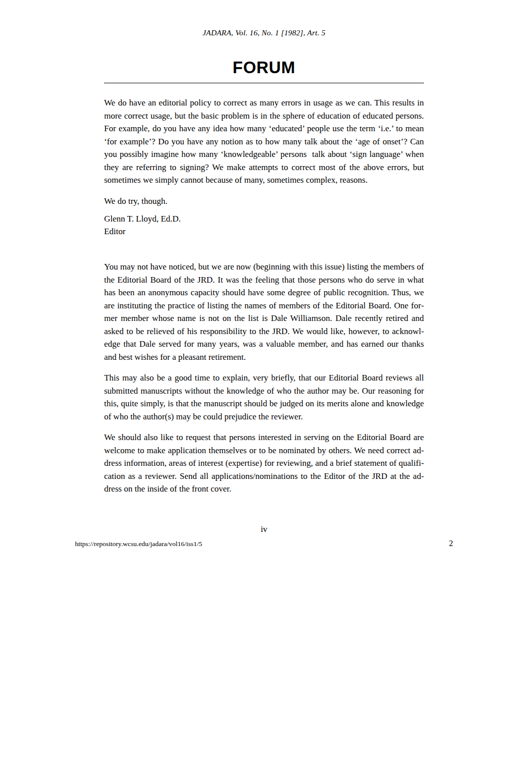JADARA, Vol. 16, No. 1 [1982], Art. 5
FORUM
We do have an editorial policy to correct as many errors in usage as we can. This results in more correct usage, but the basic problem is in the sphere of education of educated persons. For example, do you have any idea how many ‘educated’ people use the term ‘i.e.’ to mean ‘for example’? Do you have any notion as to how many talk about the ‘age of onset’? Can you possibly imagine how many ‘knowledgeable’ persons talk about ‘sign language’ when they are referring to signing? We make attempts to correct most of the above errors, but sometimes we simply cannot because of many, sometimes complex, reasons.
We do try, though.
Glenn T. Lloyd, Ed.D. Editor
You may not have noticed, but we are now (beginning with this issue) listing the members of the Editorial Board of the JRD. It was the feeling that those persons who do serve in what has been an anonymous capacity should have some degree of public recognition. Thus, we are instituting the practice of listing the names of members of the Editorial Board. One former member whose name is not on the list is Dale Williamson. Dale recently retired and asked to be relieved of his responsibility to the JRD. We would like, however, to acknowledge that Dale served for many years, was a valuable member, and has earned our thanks and best wishes for a pleasant retirement.
This may also be a good time to explain, very briefly, that our Editorial Board reviews all submitted manuscripts without the knowledge of who the author may be. Our reasoning for this, quite simply, is that the manuscript should be judged on its merits alone and knowledge of who the author(s) may be could prejudice the reviewer.
We should also like to request that persons interested in serving on the Editorial Board are welcome to make application themselves or to be nominated by others. We need correct address information, areas of interest (expertise) for reviewing, and a brief statement of qualification as a reviewer. Send all applications/nominations to the Editor of the JRD at the address on the inside of the front cover.
iv
https://repository.wcsu.edu/jadara/vol16/iss1/5 2